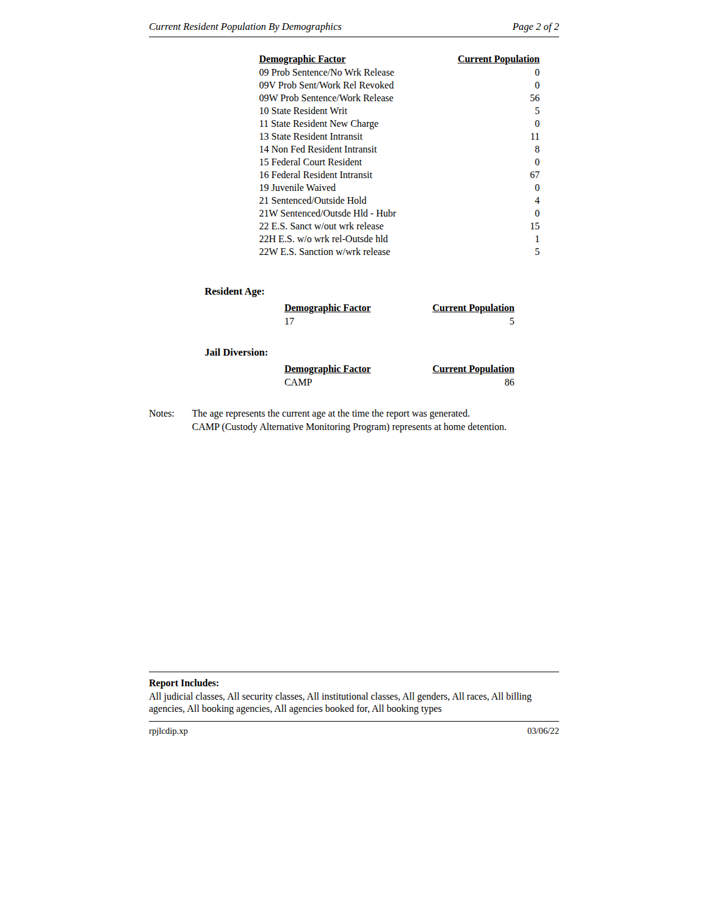Current Resident Population By Demographics
Page 2 of 2
| Demographic Factor | Current Population |
| --- | --- |
| 09 Prob Sentence/No Wrk Release | 0 |
| 09V Prob Sent/Work Rel Revoked | 0 |
| 09W Prob Sentence/Work Release | 56 |
| 10 State Resident Writ | 5 |
| 11 State Resident New Charge | 0 |
| 13 State Resident Intransit | 11 |
| 14 Non Fed Resident Intransit | 8 |
| 15 Federal Court Resident | 0 |
| 16 Federal Resident Intransit | 67 |
| 19 Juvenile Waived | 0 |
| 21 Sentenced/Outside Hold | 4 |
| 21W Sentenced/Outsde Hld - Hubr | 0 |
| 22 E.S. Sanct w/out wrk release | 15 |
| 22H E.S. w/o wrk rel-Outsde hld | 1 |
| 22W E.S. Sanction w/wrk release | 5 |
Resident Age:
| Demographic Factor | Current Population |
| --- | --- |
| 17 | 5 |
Jail Diversion:
| Demographic Factor | Current Population |
| --- | --- |
| CAMP | 86 |
Notes:
The age represents the current age at the time the report was generated.
CAMP (Custody Alternative Monitoring Program) represents at home detention.
Report Includes:
All judicial classes, All security classes, All institutional classes, All genders, All races, All billing agencies, All booking agencies, All agencies booked for, All booking types
rpjlcdip.xp
03/06/22